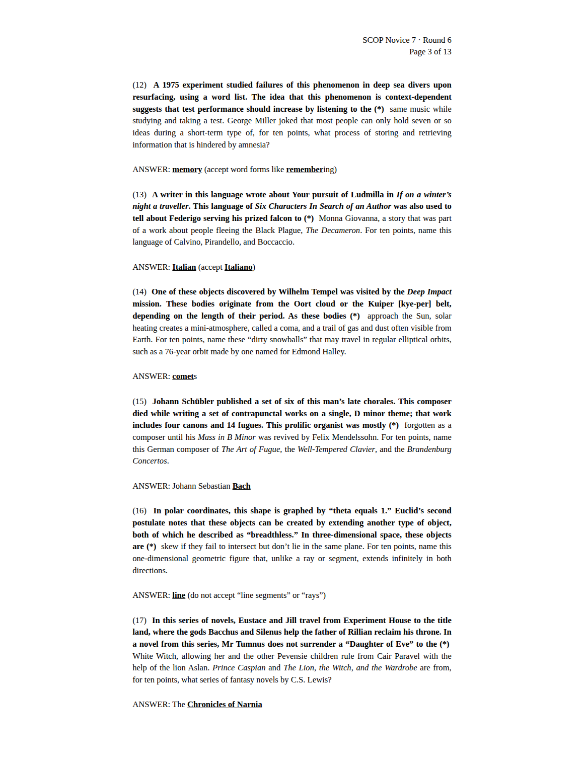SCOP Novice 7 · Round 6
Page 3 of 13
(12) A 1975 experiment studied failures of this phenomenon in deep sea divers upon resurfacing, using a word list. The idea that this phenomenon is context-dependent suggests that test performance should increase by listening to the (*) same music while studying and taking a test. George Miller joked that most people can only hold seven or so ideas during a short-term type of, for ten points, what process of storing and retrieving information that is hindered by amnesia?
ANSWER: memory (accept word forms like remembering)
(13) A writer in this language wrote about Your pursuit of Ludmilla in If on a winter’s night a traveller. This language of Six Characters In Search of an Author was also used to tell about Federigo serving his prized falcon to (*) Monna Giovanna, a story that was part of a work about people fleeing the Black Plague, The Decameron. For ten points, name this language of Calvino, Pirandello, and Boccaccio.
ANSWER: Italian (accept Italiano)
(14) One of these objects discovered by Wilhelm Tempel was visited by the Deep Impact mission. These bodies originate from the Oort cloud or the Kuiper [kye-per] belt, depending on the length of their period. As these bodies (*) approach the Sun, solar heating creates a mini-atmosphere, called a coma, and a trail of gas and dust often visible from Earth. For ten points, name these “dirty snowballs” that may travel in regular elliptical orbits, such as a 76-year orbit made by one named for Edmond Halley.
ANSWER: comets
(15) Johann Schübler published a set of six of this man’s late chorales. This composer died while writing a set of contrapunctal works on a single, D minor theme; that work includes four canons and 14 fugues. This prolific organist was mostly (*) forgotten as a composer until his Mass in B Minor was revived by Felix Mendelssohn. For ten points, name this German composer of The Art of Fugue, the Well-Tempered Clavier, and the Brandenburg Concertos.
ANSWER: Johann Sebastian Bach
(16) In polar coordinates, this shape is graphed by “theta equals 1.” Euclid’s second postulate notes that these objects can be created by extending another type of object, both of which he described as “breadthless.” In three-dimensional space, these objects are (*) skew if they fail to intersect but don’t lie in the same plane. For ten points, name this one-dimensional geometric figure that, unlike a ray or segment, extends infinitely in both directions.
ANSWER: line (do not accept “line segments” or “rays”)
(17) In this series of novels, Eustace and Jill travel from Experiment House to the title land, where the gods Bacchus and Silenus help the father of Rillian reclaim his throne. In a novel from this series, Mr Tumnus does not surrender a “Daughter of Eve” to the (*) White Witch, allowing her and the other Pevensie children rule from Cair Paravel with the help of the lion Aslan. Prince Caspian and The Lion, the Witch, and the Wardrobe are from, for ten points, what series of fantasy novels by C.S. Lewis?
ANSWER: The Chronicles of Narnia